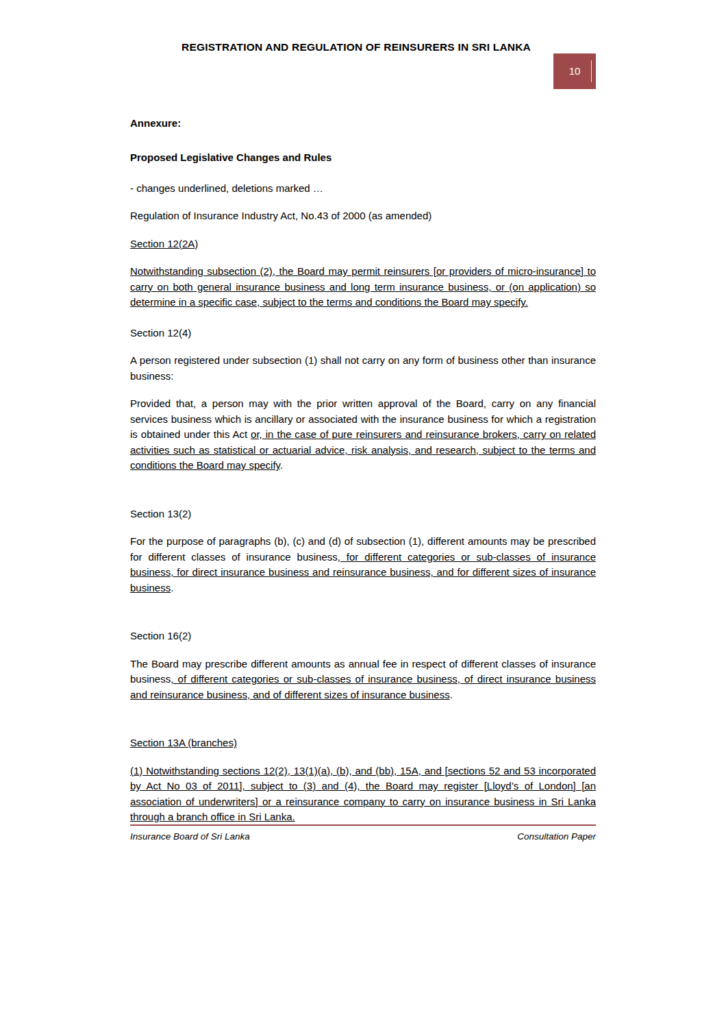REGISTRATION AND REGULATION OF REINSURERS IN SRI LANKA
10
Annexure:
Proposed Legislative Changes and Rules
- changes underlined, deletions marked …
Regulation of Insurance Industry Act, No.43 of 2000 (as amended)
Section 12(2A)
Notwithstanding subsection (2), the Board may permit reinsurers [or providers of micro-insurance] to carry on both general insurance business and long term insurance business, or (on application) so determine in a specific case, subject to the terms and conditions the Board may specify.
Section 12(4)
A person registered under subsection (1) shall not carry on any form of business other than insurance business:
Provided that, a person may with the prior written approval of the Board, carry on any financial services business which is ancillary or associated with the insurance business for which a registration is obtained under this Act or, in the case of pure reinsurers and reinsurance brokers, carry on related activities such as statistical or actuarial advice, risk analysis, and research, subject to the terms and conditions the Board may specify.
Section 13(2)
For the purpose of paragraphs (b), (c) and (d) of subsection (1), different amounts may be prescribed for different classes of insurance business, for different categories or sub-classes of insurance business, for direct insurance business and reinsurance business, and for different sizes of insurance business.
Section 16(2)
The Board may prescribe different amounts as annual fee in respect of different classes of insurance business, of different categories or sub-classes of insurance business, of direct insurance business and reinsurance business, and of different sizes of insurance business.
Section 13A (branches)
(1) Notwithstanding sections 12(2), 13(1)(a), (b), and (bb), 15A, and [sections 52 and 53 incorporated by Act No 03 of 2011], subject to (3) and (4), the Board may register [Lloyd’s of London] [an association of underwriters] or a reinsurance company to carry on insurance business in Sri Lanka through a branch office in Sri Lanka.
Insurance Board of Sri Lanka Consultation Paper